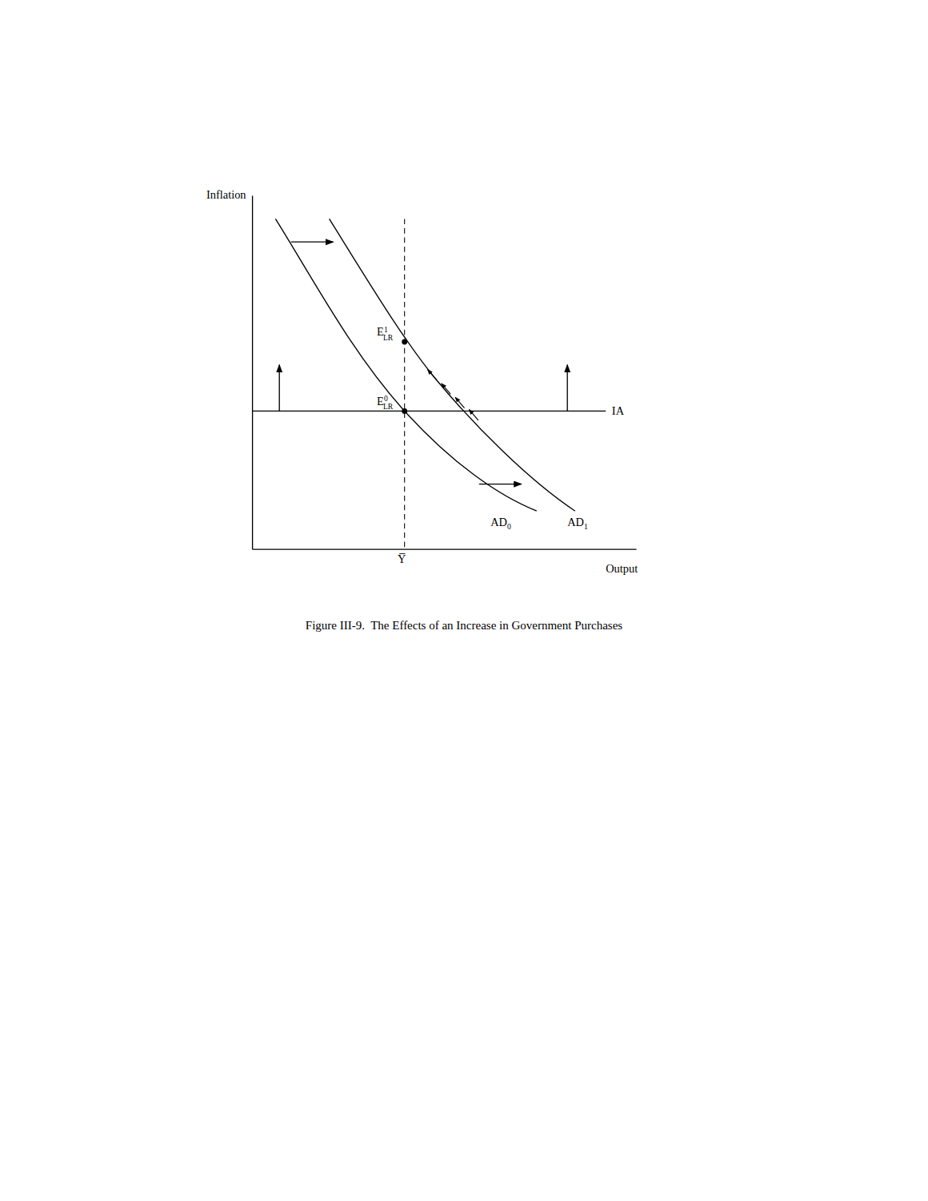Inflation Output Y̅ IA AD0 AD1 E1LR E0LR
Figure III-9. The Effects of an Increase in Government Purchases